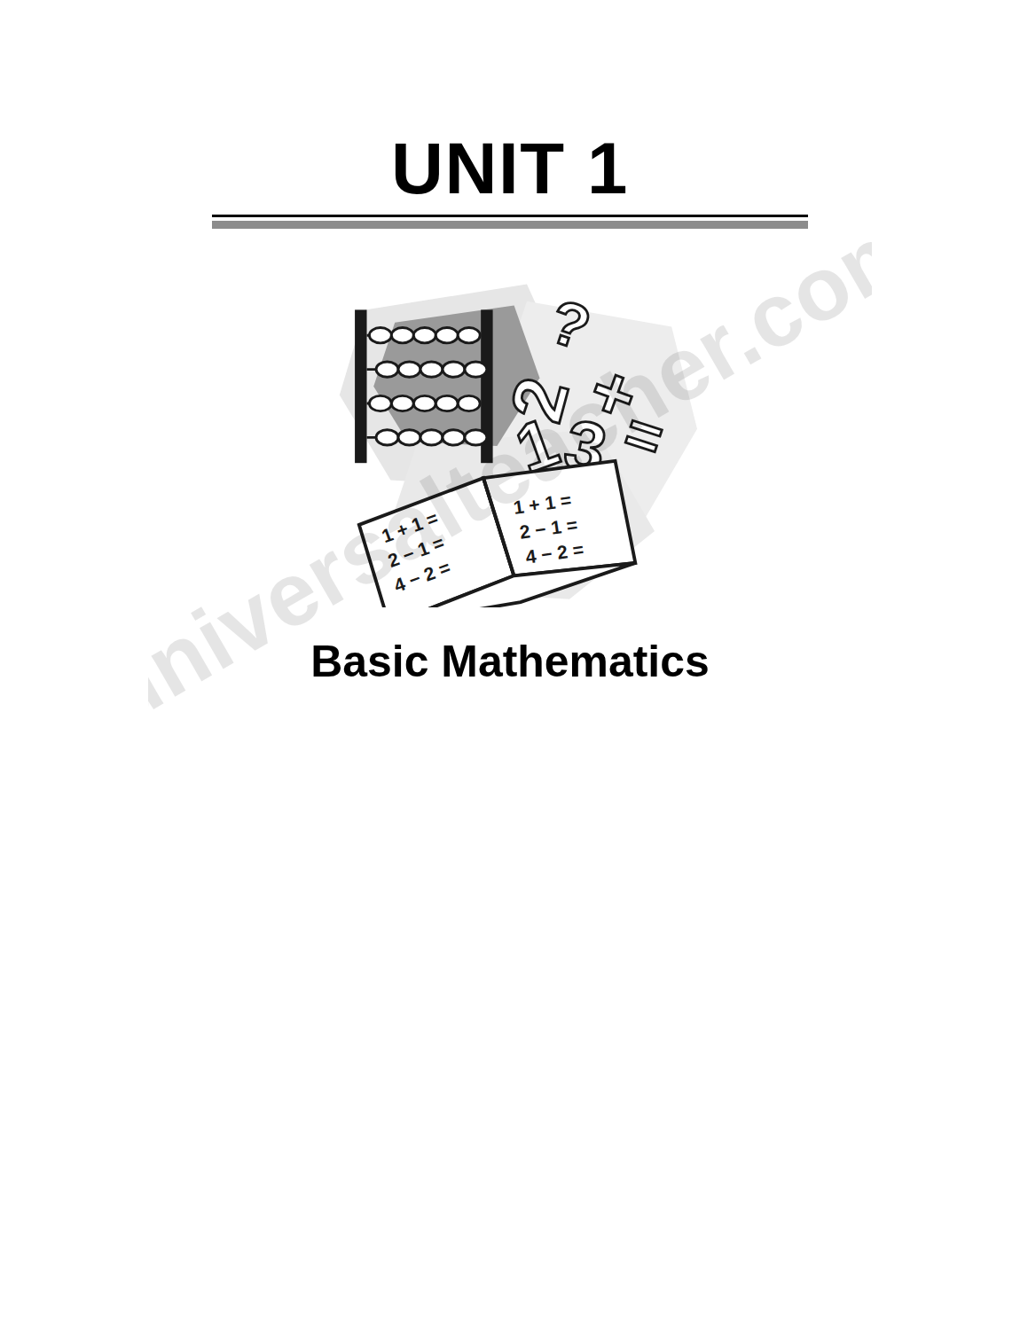UNIT 1
universalteacher.com
? 2 + 1 3 = 1 + 1 = 2 − 1 = 4 − 2 = 1 + 1 = 2 − 1 = 4 − 2 =
Basic Mathematics